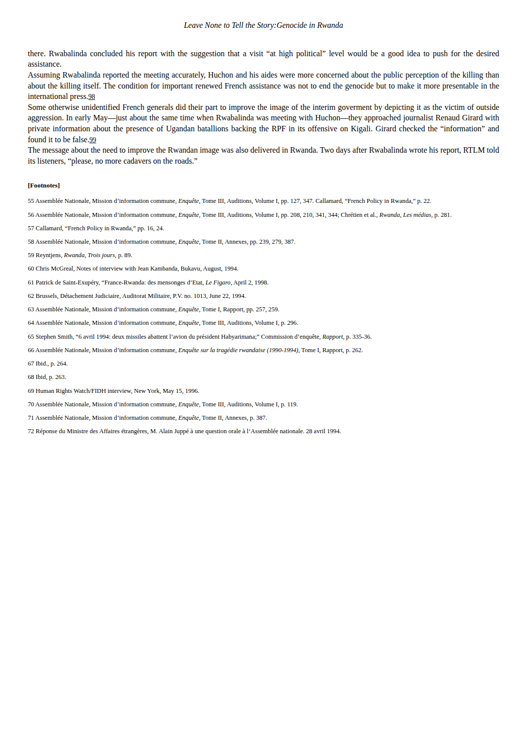Leave None to Tell the Story:Genocide in Rwanda
there. Rwabalinda concluded his report with the suggestion that a visit “at high political” level would be a good idea to push for the desired assistance.
Assuming Rwabalinda reported the meeting accurately, Huchon and his aides were more concerned about the public perception of the killing than about the killing itself. The condition for important renewed French assistance was not to end the genocide but to make it more presentable in the international press.98
Some otherwise unidentified French generals did their part to improve the image of the interim goverment by depicting it as the victim of outside aggression. In early May—just about the same time when Rwabalinda was meeting with Huchon—they approached journalist Renaud Girard with private information about the presence of Ugandan batallions backing the RPF in its offensive on Kigali. Girard checked the “information” and found it to be false.99
The message about the need to improve the Rwandan image was also delivered in Rwanda. Two days after Rwabalinda wrote his report, RTLM told its listeners, “please, no more cadavers on the roads.”
[Footnotes]
55 Assemblée Nationale, Mission d’information commune, Enquête, Tome III, Auditions, Volume I, pp. 127, 347. Callamard, “French Policy in Rwanda,” p. 22.
56 Assemblée Nationale, Mission d’information commune, Enquête, Tome III, Auditions, Volume I, pp. 208, 210, 341, 344; Chrétien et al., Rwanda, Les médias, p. 281.
57 Callamard, “French Policy in Rwanda,” pp. 16, 24.
58 Assemblée Nationale, Mission d’information commune, Enquête, Tome II, Annexes, pp. 239, 279, 387.
59 Reyntjens, Rwanda, Trois jours, p. 89.
60 Chris McGreal, Notes of interview with Jean Kambanda, Bukavu, August, 1994.
61 Patrick de Saint-Exupéry, “France-Rwanda: des mensonges d’Etat, Le Figaro, April 2, 1998.
62 Brussels, Détachement Judiciaire, Auditorat Militaire, P.V. no. 1013, June 22, 1994.
63 Assemblée Nationale, Mission d’information commune, Enquête, Tome I, Rapport, pp. 257, 259.
64 Assemblée Nationale, Mission d’information commune, Enquête, Tome III, Auditions, Volume I, p. 296.
65 Stephen Smith, “6 avril 1994: deux missiles abattent l’avion du président Habyarimana;” Commission d’enquête, Rapport, p. 335-36.
66 Assemblée Nationale, Mission d’information commune, Enquête sur la tragédie rwandaise (1990-1994), Tome I, Rapport, p. 262.
67 Ibid., p. 264.
68 Ibid, p. 263.
69 Human Rights Watch/FIDH interview, New York, May 15, 1996.
70 Assemblée Nationale, Mission d’information commune, Enquête, Tome III, Auditions, Volume I, p. 119.
71 Assemblée Nationale, Mission d’information commune, Enquête, Tome II, Annexes, p. 387.
72 Réponse du Ministre des Affaires étrangères, M. Alain Juppé à une question orale à l‘Assemblée nationale. 28 avril 1994.